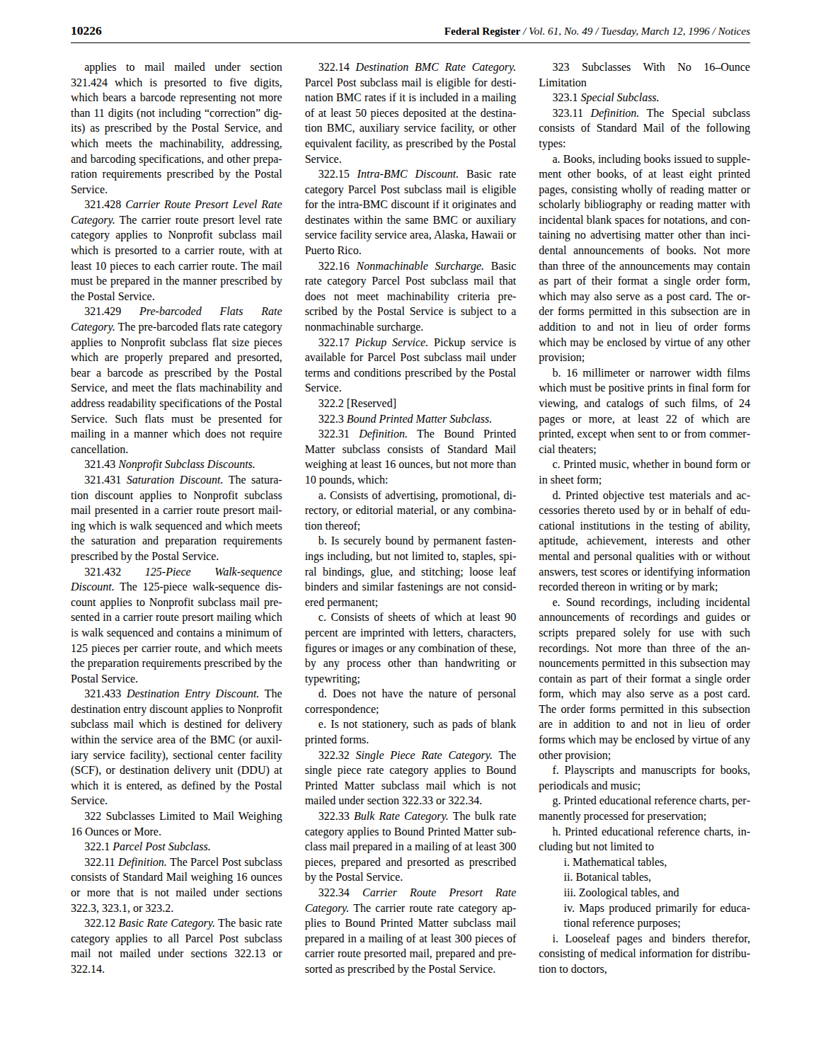10226 Federal Register / Vol. 61, No. 49 / Tuesday, March 12, 1996 / Notices
applies to mail mailed under section 321.424 which is presorted to five digits, which bears a barcode representing not more than 11 digits (not including “correction” digits) as prescribed by the Postal Service, and which meets the machinability, addressing, and barcoding specifications, and other preparation requirements prescribed by the Postal Service.
321.428 Carrier Route Presort Level Rate Category. The carrier route presort level rate category applies to Nonprofit subclass mail which is presorted to a carrier route, with at least 10 pieces to each carrier route. The mail must be prepared in the manner prescribed by the Postal Service.
321.429 Pre-barcoded Flats Rate Category. The pre-barcoded flats rate category applies to Nonprofit subclass flat size pieces which are properly prepared and presorted, bear a barcode as prescribed by the Postal Service, and meet the flats machinability and address readability specifications of the Postal Service. Such flats must be presented for mailing in a manner which does not require cancellation.
321.43 Nonprofit Subclass Discounts.
321.431 Saturation Discount. The saturation discount applies to Nonprofit subclass mail presented in a carrier route presort mailing which is walk sequenced and which meets the saturation and preparation requirements prescribed by the Postal Service.
321.432 125-Piece Walk-sequence Discount. The 125-piece walk-sequence discount applies to Nonprofit subclass mail presented in a carrier route presort mailing which is walk sequenced and contains a minimum of 125 pieces per carrier route, and which meets the preparation requirements prescribed by the Postal Service.
321.433 Destination Entry Discount. The destination entry discount applies to Nonprofit subclass mail which is destined for delivery within the service area of the BMC (or auxiliary service facility), sectional center facility (SCF), or destination delivery unit (DDU) at which it is entered, as defined by the Postal Service.
322 Subclasses Limited to Mail Weighing 16 Ounces or More.
322.1 Parcel Post Subclass.
322.11 Definition. The Parcel Post subclass consists of Standard Mail weighing 16 ounces or more that is not mailed under sections 322.3, 323.1, or 323.2.
322.12 Basic Rate Category. The basic rate category applies to all Parcel Post subclass mail not mailed under sections 322.13 or 322.14.
322.14 Destination BMC Rate Category. Parcel Post subclass mail is eligible for destination BMC rates if it is included in a mailing of at least 50 pieces deposited at the destination BMC, auxiliary service facility, or other equivalent facility, as prescribed by the Postal Service.
322.15 Intra-BMC Discount. Basic rate category Parcel Post subclass mail is eligible for the intra-BMC discount if it originates and destinates within the same BMC or auxiliary service facility service area, Alaska, Hawaii or Puerto Rico.
322.16 Nonmachinable Surcharge. Basic rate category Parcel Post subclass mail that does not meet machinability criteria prescribed by the Postal Service is subject to a nonmachinable surcharge.
322.17 Pickup Service. Pickup service is available for Parcel Post subclass mail under terms and conditions prescribed by the Postal Service.
322.2 [Reserved]
322.3 Bound Printed Matter Subclass.
322.31 Definition. The Bound Printed Matter subclass consists of Standard Mail weighing at least 16 ounces, but not more than 10 pounds, which:
a. Consists of advertising, promotional, directory, or editorial material, or any combination thereof;
b. Is securely bound by permanent fastenings including, but not limited to, staples, spiral bindings, glue, and stitching; loose leaf binders and similar fastenings are not considered permanent;
c. Consists of sheets of which at least 90 percent are imprinted with letters, characters, figures or images or any combination of these, by any process other than handwriting or typewriting;
d. Does not have the nature of personal correspondence;
e. Is not stationery, such as pads of blank printed forms.
322.32 Single Piece Rate Category. The single piece rate category applies to Bound Printed Matter subclass mail which is not mailed under section 322.33 or 322.34.
322.33 Bulk Rate Category. The bulk rate category applies to Bound Printed Matter subclass mail prepared in a mailing of at least 300 pieces, prepared and presorted as prescribed by the Postal Service.
322.34 Carrier Route Presort Rate Category. The carrier route rate category applies to Bound Printed Matter subclass mail prepared in a mailing of at least 300 pieces of carrier route presorted mail, prepared and presorted as prescribed by the Postal Service.
323 Subclasses With No 16–Ounce Limitation
323.1 Special Subclass.
323.11 Definition. The Special subclass consists of Standard Mail of the following types:
a. Books, including books issued to supplement other books, of at least eight printed pages, consisting wholly of reading matter or scholarly bibliography or reading matter with incidental blank spaces for notations, and containing no advertising matter other than incidental announcements of books. Not more than three of the announcements may contain as part of their format a single order form, which may also serve as a post card. The order forms permitted in this subsection are in addition to and not in lieu of order forms which may be enclosed by virtue of any other provision;
b. 16 millimeter or narrower width films which must be positive prints in final form for viewing, and catalogs of such films, of 24 pages or more, at least 22 of which are printed, except when sent to or from commercial theaters;
c. Printed music, whether in bound form or in sheet form;
d. Printed objective test materials and accessories thereto used by or in behalf of educational institutions in the testing of ability, aptitude, achievement, interests and other mental and personal qualities with or without answers, test scores or identifying information recorded thereon in writing or by mark;
e. Sound recordings, including incidental announcements of recordings and guides or scripts prepared solely for use with such recordings. Not more than three of the announcements permitted in this subsection may contain as part of their format a single order form, which may also serve as a post card. The order forms permitted in this subsection are in addition to and not in lieu of order forms which may be enclosed by virtue of any other provision;
f. Playscripts and manuscripts for books, periodicals and music;
g. Printed educational reference charts, permanently processed for preservation;
h. Printed educational reference charts, including but not limited to
i. Mathematical tables,
ii. Botanical tables,
iii. Zoological tables, and
iv. Maps produced primarily for educational reference purposes;
i. Looseleaf pages and binders therefor, consisting of medical information for distribution to doctors,